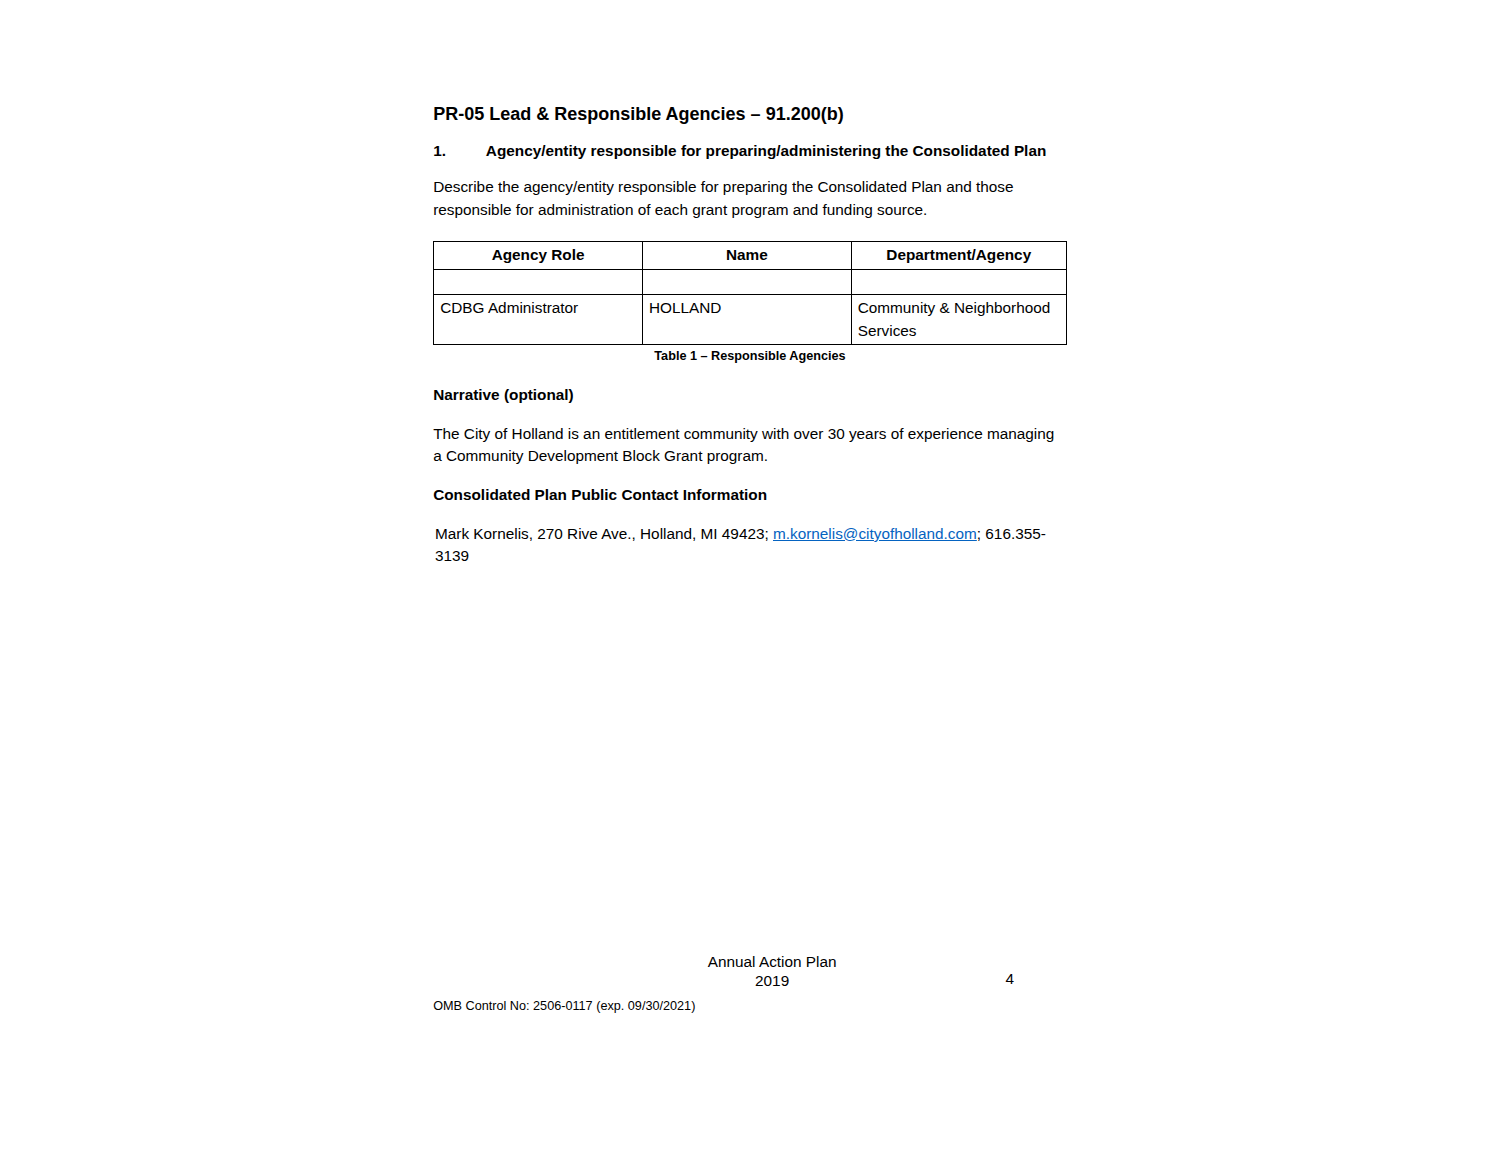PR-05 Lead & Responsible Agencies – 91.200(b)
1.
Agency/entity responsible for preparing/administering the Consolidated Plan
Describe the agency/entity responsible for preparing the Consolidated Plan and those responsible for administration of each grant program and funding source.
| Agency Role | Name | Department/Agency |
| --- | --- | --- |
| CDBG Administrator | HOLLAND | Community & Neighborhood Services |
Table 1 – Responsible Agencies
Narrative (optional)
The City of Holland is an entitlement community with over 30 years of experience managing a Community Development Block Grant program.
Consolidated Plan Public Contact Information
Mark Kornelis, 270 Rive Ave., Holland, MI 49423; m.kornelis@cityofholland.com; 616.355-3139
Annual Action Plan
2019
4
OMB Control No: 2506-0117 (exp. 09/30/2021)